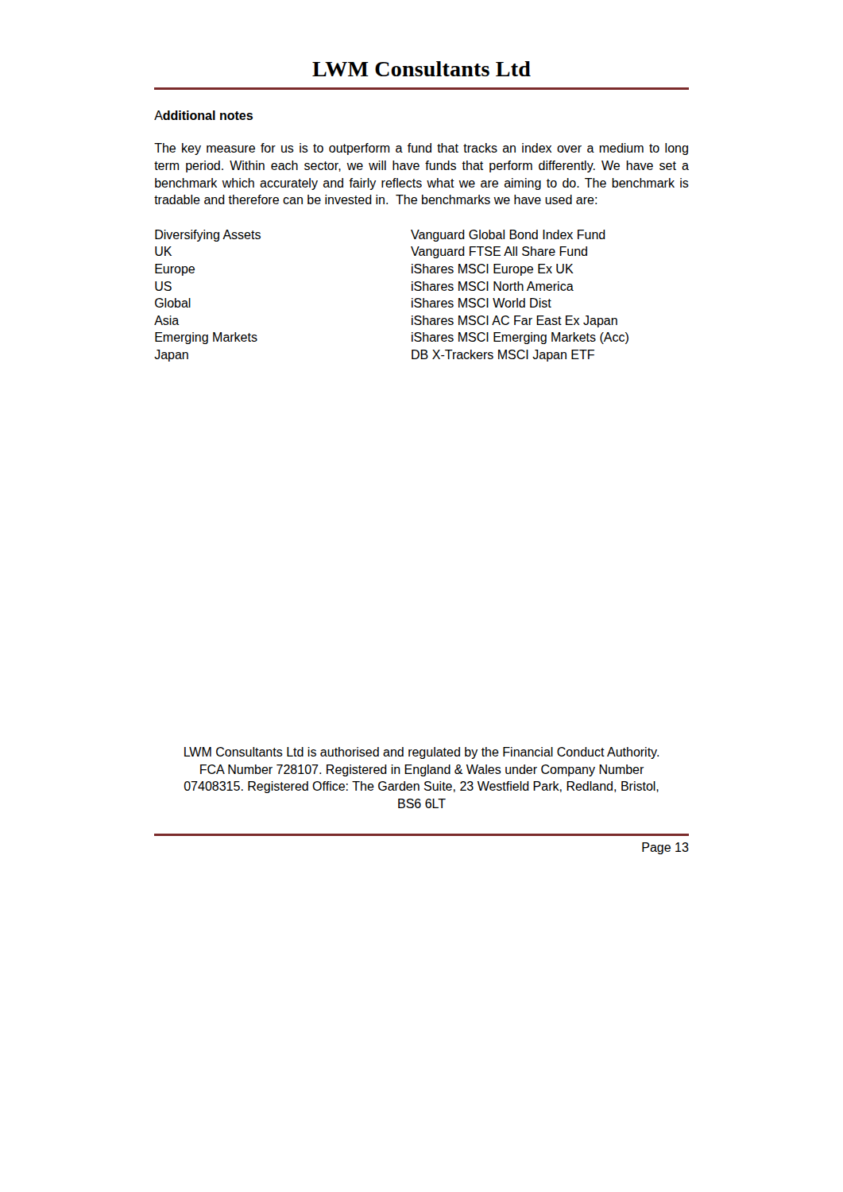LWM Consultants Ltd
Additional notes
The key measure for us is to outperform a fund that tracks an index over a medium to long term period. Within each sector, we will have funds that perform differently. We have set a benchmark which accurately and fairly reflects what we are aiming to do. The benchmark is tradable and therefore can be invested in. The benchmarks we have used are:
| Diversifying Assets | Vanguard Global Bond Index Fund |
| UK | Vanguard FTSE All Share Fund |
| Europe | iShares MSCI Europe Ex UK |
| US | iShares MSCI North America |
| Global | iShares MSCI World Dist |
| Asia | iShares MSCI AC Far East Ex Japan |
| Emerging Markets | iShares MSCI Emerging Markets (Acc) |
| Japan | DB X-Trackers MSCI Japan ETF |
LWM Consultants Ltd is authorised and regulated by the Financial Conduct Authority. FCA Number 728107. Registered in England & Wales under Company Number 07408315. Registered Office: The Garden Suite, 23 Westfield Park, Redland, Bristol, BS6 6LT
Page 13